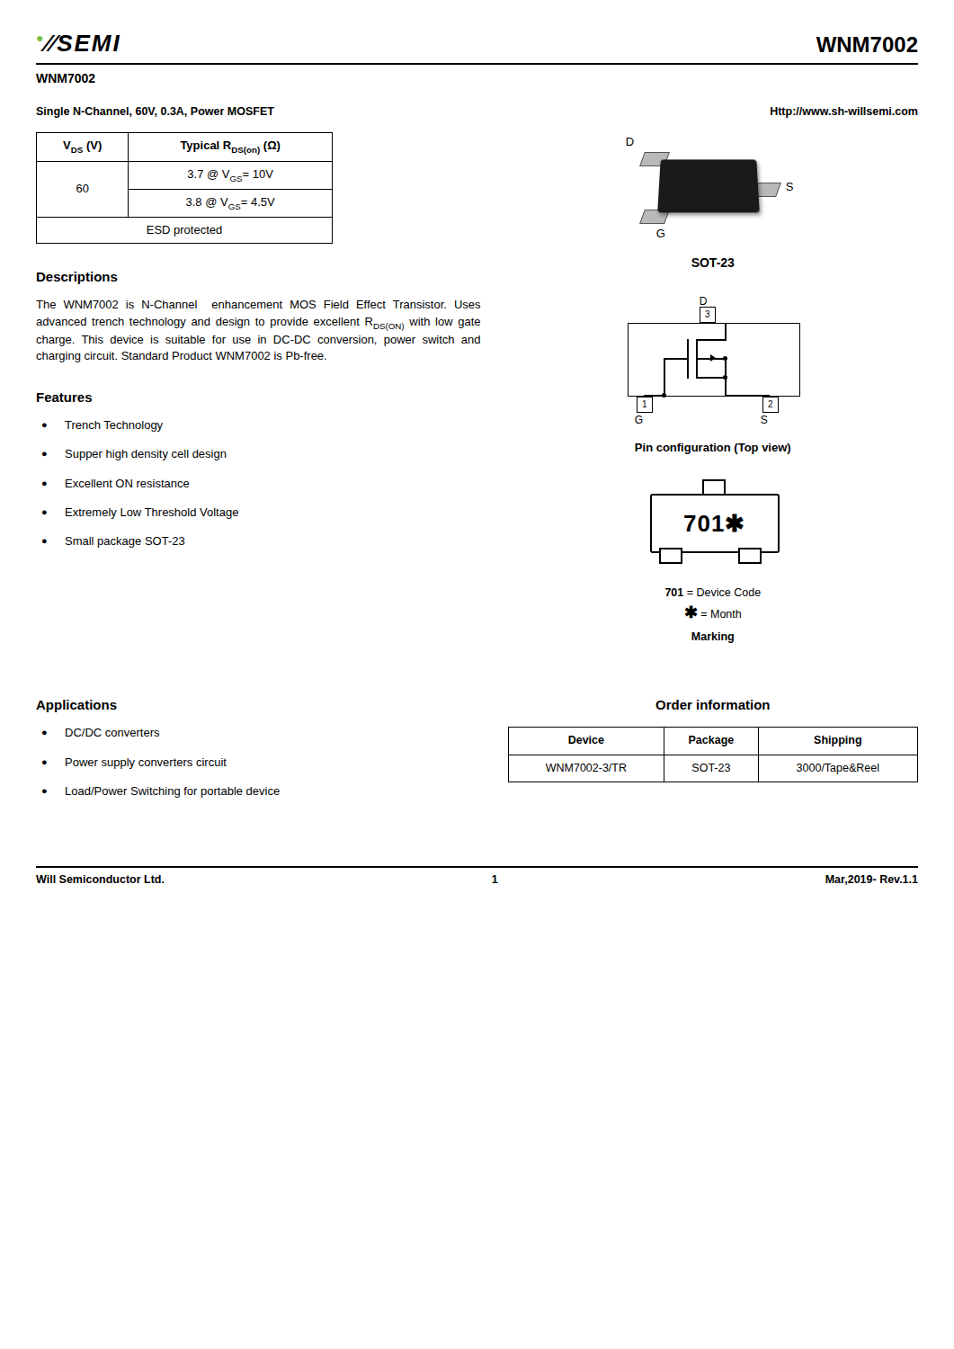●⁄⁄SEMI
WNM7002
WNM7002
Single N-Channel, 60V, 0.3A, Power MOSFET
Http://www.sh-willsemi.com
| V DS (V) | Typical R DS(on) (Ω) |
| --- | --- |
| 60 | 3.7 @ V GS = 10V |
| 3.8 @ V GS = 4.5V |
| ESD protected |
Descriptions
The WNM7002 is N-Channel enhancement MOS Field Effect Transistor. Uses advanced trench technology and design to provide excellent RDS(ON) with low gate charge. This device is suitable for use in DC-DC conversion, power switch and charging circuit. Standard Product WNM7002 is Pb-free.
Features
Trench Technology
Supper high density cell design
Excellent ON resistance
Extremely Low Threshold Voltage
Small package SOT-23
D G S
SOT-23
3
1
2
D G S
Pin configuration (Top view)
701✱
701 = Device Code
✱ = Month
Marking
Applications
DC/DC converters
Power supply converters circuit
Load/Power Switching for portable device
Order information
| Device | Package | Shipping |
| --- | --- | --- |
| WNM7002-3/TR | SOT-23 | 3000/Tape&Reel |
Will Semiconductor Ltd.
1
Mar,2019- Rev.1.1